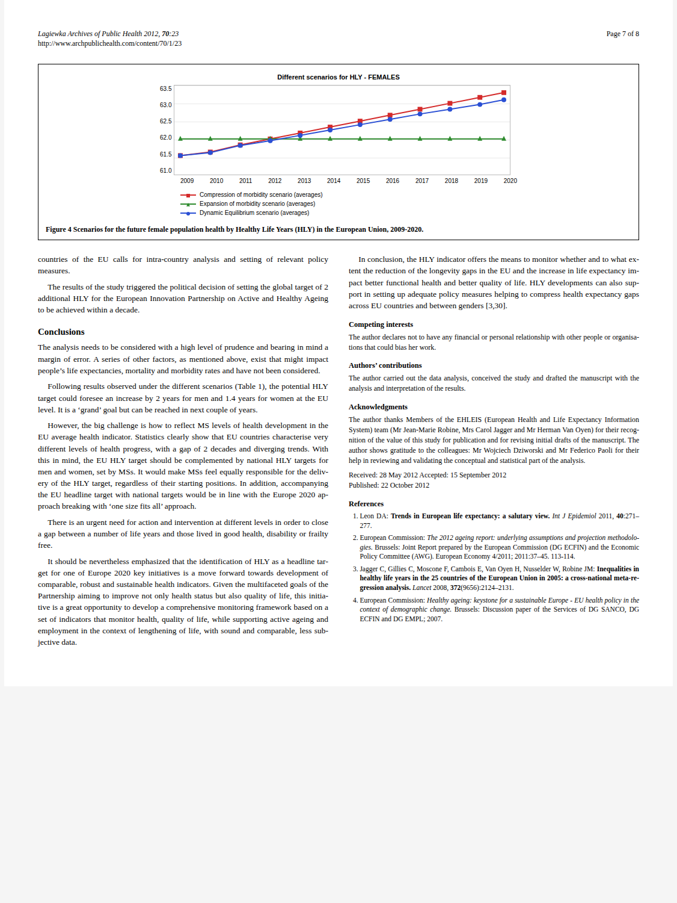Lagiewka Archives of Public Health 2012, 70:23
http://www.archpublichealth.com/content/70/1/23
Page 7 of 8
Different scenarios for HLY - FEMALES
63.5 63.0 62.5 62.0 61.5 61.0
200920102011201220132014201520162017201820192020
Compression of morbidity scenario (averages)
Expansion of morbidity scenario (averages)
Dynamic Equilibrium scenario (averages)
Figure 4 Scenarios for the future female population health by Healthy Life Years (HLY) in the European Union, 2009-2020.
countries of the EU calls for intra-country analysis and setting of relevant policy measures.
The results of the study triggered the political decision of setting the global target of 2 additional HLY for the European Innovation Partnership on Active and Healthy Ageing to be achieved within a decade.
Conclusions
The analysis needs to be considered with a high level of prudence and bearing in mind a margin of error. A series of other factors, as mentioned above, exist that might impact people’s life expectancies, mortality and morbidity rates and have not been considered.
Following results observed under the different scenarios (Table 1), the potential HLY target could foresee an increase by 2 years for men and 1.4 years for women at the EU level. It is a ‘grand’ goal but can be reached in next couple of years.
However, the big challenge is how to reflect MS levels of health development in the EU average health indicator. Statistics clearly show that EU countries characterise very different levels of health progress, with a gap of 2 decades and diverging trends. With this in mind, the EU HLY target should be complemented by national HLY targets for men and women, set by MSs. It would make MSs feel equally responsible for the delivery of the HLY target, regardless of their starting positions. In addition, accompanying the EU headline target with national targets would be in line with the Europe 2020 approach breaking with ‘one size fits all’ approach.
There is an urgent need for action and intervention at different levels in order to close a gap between a number of life years and those lived in good health, disability or frailty free.
It should be nevertheless emphasized that the identification of HLY as a headline target for one of Europe 2020 key initiatives is a move forward towards development of comparable, robust and sustainable health indicators. Given the multifaceted goals of the Partnership aiming to improve not only health status but also quality of life, this initiative is a great opportunity to develop a comprehensive monitoring framework based on a set of indicators that monitor health, quality of life, while supporting active ageing and employment in the context of lengthening of life, with sound and comparable, less subjective data.
In conclusion, the HLY indicator offers the means to monitor whether and to what extent the reduction of the longevity gaps in the EU and the increase in life expectancy impact better functional health and better quality of life. HLY developments can also support in setting up adequate policy measures helping to compress health expectancy gaps across EU countries and between genders [3,30].
Competing interests
The author declares not to have any financial or personal relationship with other people or organisations that could bias her work.
Authors’ contributions
The author carried out the data analysis, conceived the study and drafted the manuscript with the analysis and interpretation of the results.
Acknowledgments
The author thanks Members of the EHLEIS (European Health and Life Expectancy Information System) team (Mr Jean-Marie Robine, Mrs Carol Jagger and Mr Herman Van Oyen) for their recognition of the value of this study for publication and for revising initial drafts of the manuscript. The author shows gratitude to the colleagues: Mr Wojciech Dziworski and Mr Federico Paoli for their help in reviewing and validating the conceptual and statistical part of the analysis.
Received: 28 May 2012 Accepted: 15 September 2012
Published: 22 October 2012
References
Leon DA: Trends in European life expectancy: a salutary view. Int J Epidemiol 2011, 40:271–277.
European Commission: The 2012 ageing report: underlying assumptions and projection methodologies. Brussels: Joint Report prepared by the European Commission (DG ECFIN) and the Economic Policy Committee (AWG). European Economy 4/2011; 2011:37–45. 113-114.
Jagger C, Gillies C, Moscone F, Cambois E, Van Oyen H, Nusselder W, Robine JM: Inequalities in healthy life years in the 25 countries of the European Union in 2005: a cross-national meta-regression analysis. Lancet 2008, 372(9656):2124–2131.
European Commission: Healthy ageing: keystone for a sustainable Europe - EU health policy in the context of demographic change. Brussels: Discussion paper of the Services of DG SANCO, DG ECFIN and DG EMPL; 2007.